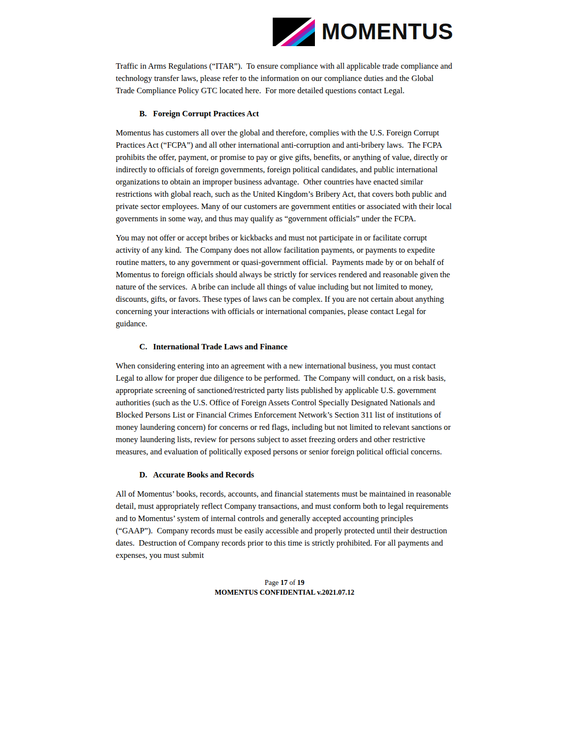MOMENTUS
Traffic in Arms Regulations (“ITAR”). To ensure compliance with all applicable trade compliance and technology transfer laws, please refer to the information on our compliance duties and the Global Trade Compliance Policy GTC located here. For more detailed questions contact Legal.
B. Foreign Corrupt Practices Act
Momentus has customers all over the global and therefore, complies with the U.S. Foreign Corrupt Practices Act (“FCPA”) and all other international anti-corruption and anti-bribery laws. The FCPA prohibits the offer, payment, or promise to pay or give gifts, benefits, or anything of value, directly or indirectly to officials of foreign governments, foreign political candidates, and public international organizations to obtain an improper business advantage. Other countries have enacted similar restrictions with global reach, such as the United Kingdom’s Bribery Act, that covers both public and private sector employees. Many of our customers are government entities or associated with their local governments in some way, and thus may qualify as “government officials” under the FCPA.
You may not offer or accept bribes or kickbacks and must not participate in or facilitate corrupt activity of any kind. The Company does not allow facilitation payments, or payments to expedite routine matters, to any government or quasi-government official. Payments made by or on behalf of Momentus to foreign officials should always be strictly for services rendered and reasonable given the nature of the services. A bribe can include all things of value including but not limited to money, discounts, gifts, or favors. These types of laws can be complex. If you are not certain about anything concerning your interactions with officials or international companies, please contact Legal for guidance.
C. International Trade Laws and Finance
When considering entering into an agreement with a new international business, you must contact Legal to allow for proper due diligence to be performed. The Company will conduct, on a risk basis, appropriate screening of sanctioned/restricted party lists published by applicable U.S. government authorities (such as the U.S. Office of Foreign Assets Control Specially Designated Nationals and Blocked Persons List or Financial Crimes Enforcement Network’s Section 311 list of institutions of money laundering concern) for concerns or red flags, including but not limited to relevant sanctions or money laundering lists, review for persons subject to asset freezing orders and other restrictive measures, and evaluation of politically exposed persons or senior foreign political official concerns.
D. Accurate Books and Records
All of Momentus’ books, records, accounts, and financial statements must be maintained in reasonable detail, must appropriately reflect Company transactions, and must conform both to legal requirements and to Momentus’ system of internal controls and generally accepted accounting principles (“GAAP”). Company records must be easily accessible and properly protected until their destruction dates. Destruction of Company records prior to this time is strictly prohibited. For all payments and expenses, you must submit
Page 17 of 19
MOMENTUS CONFIDENTIAL v.2021.07.12